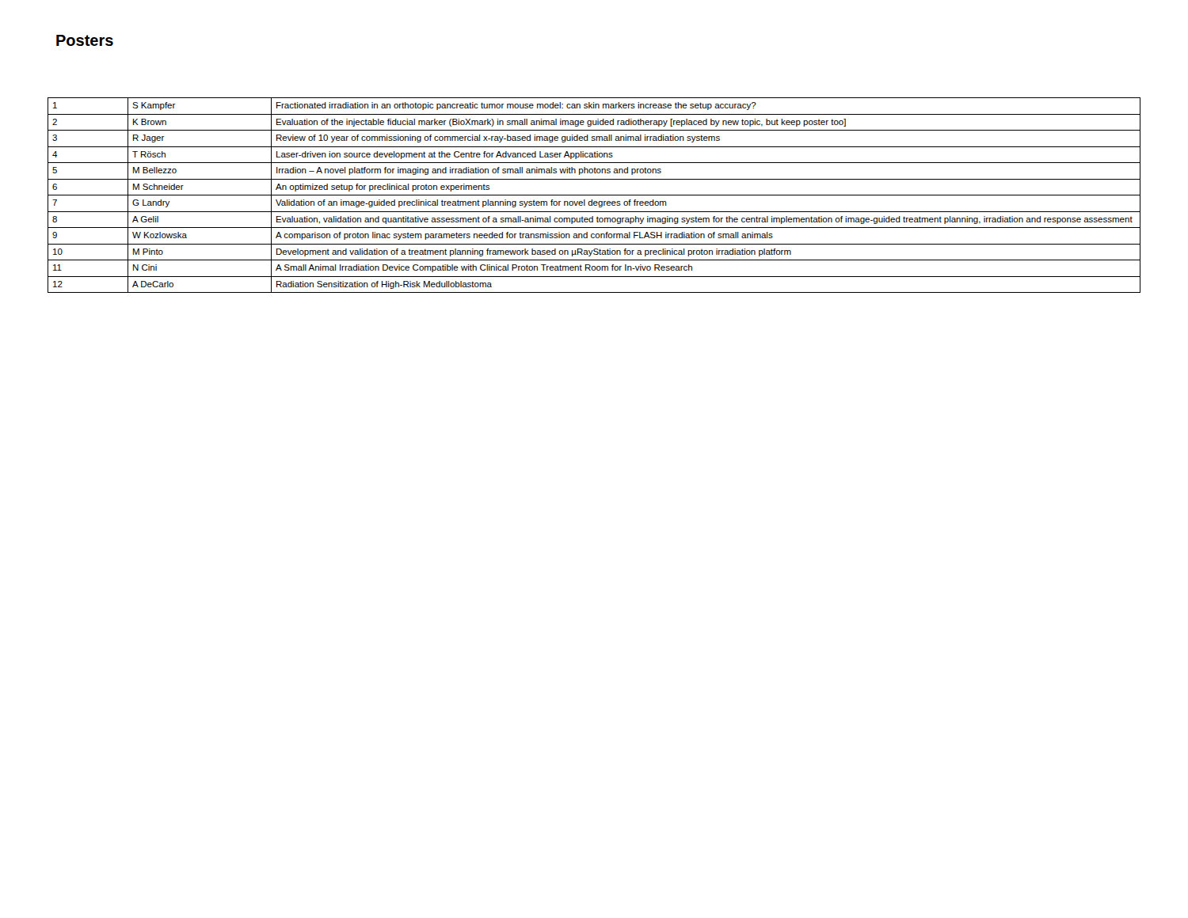Posters
| 1 | S Kampfer | Fractionated irradiation in an orthotopic pancreatic tumor mouse model: can skin markers increase the setup accuracy? |
| 2 | K Brown | Evaluation of the injectable fiducial marker (BioXmark) in small animal image guided radiotherapy [replaced by new topic, but keep poster too] |
| 3 | R Jager | Review of 10 year of commissioning of commercial x-ray-based image guided small animal irradiation systems |
| 4 | T Rösch | Laser-driven ion source development at the Centre for Advanced Laser Applications |
| 5 | M Bellezzo | Irradion – A novel platform for imaging and irradiation of small animals with photons and protons |
| 6 | M Schneider | An optimized setup for preclinical proton experiments |
| 7 | G Landry | Validation of an image-guided preclinical treatment planning system for novel degrees of freedom |
| 8 | A Gelil | Evaluation, validation and quantitative assessment of a small-animal computed tomography imaging system for the central implementation of image-guided treatment planning, irradiation and response assessment |
| 9 | W Kozlowska | A comparison of proton linac system parameters needed for transmission and conformal FLASH irradiation of small animals |
| 10 | M Pinto | Development and validation of a treatment planning framework based on µRayStation for a preclinical proton irradiation platform |
| 11 | N Cini | A Small Animal Irradiation Device Compatible with Clinical Proton Treatment Room for In-vivo Research |
| 12 | A DeCarlo | Radiation Sensitization of High-Risk Medulloblastoma |